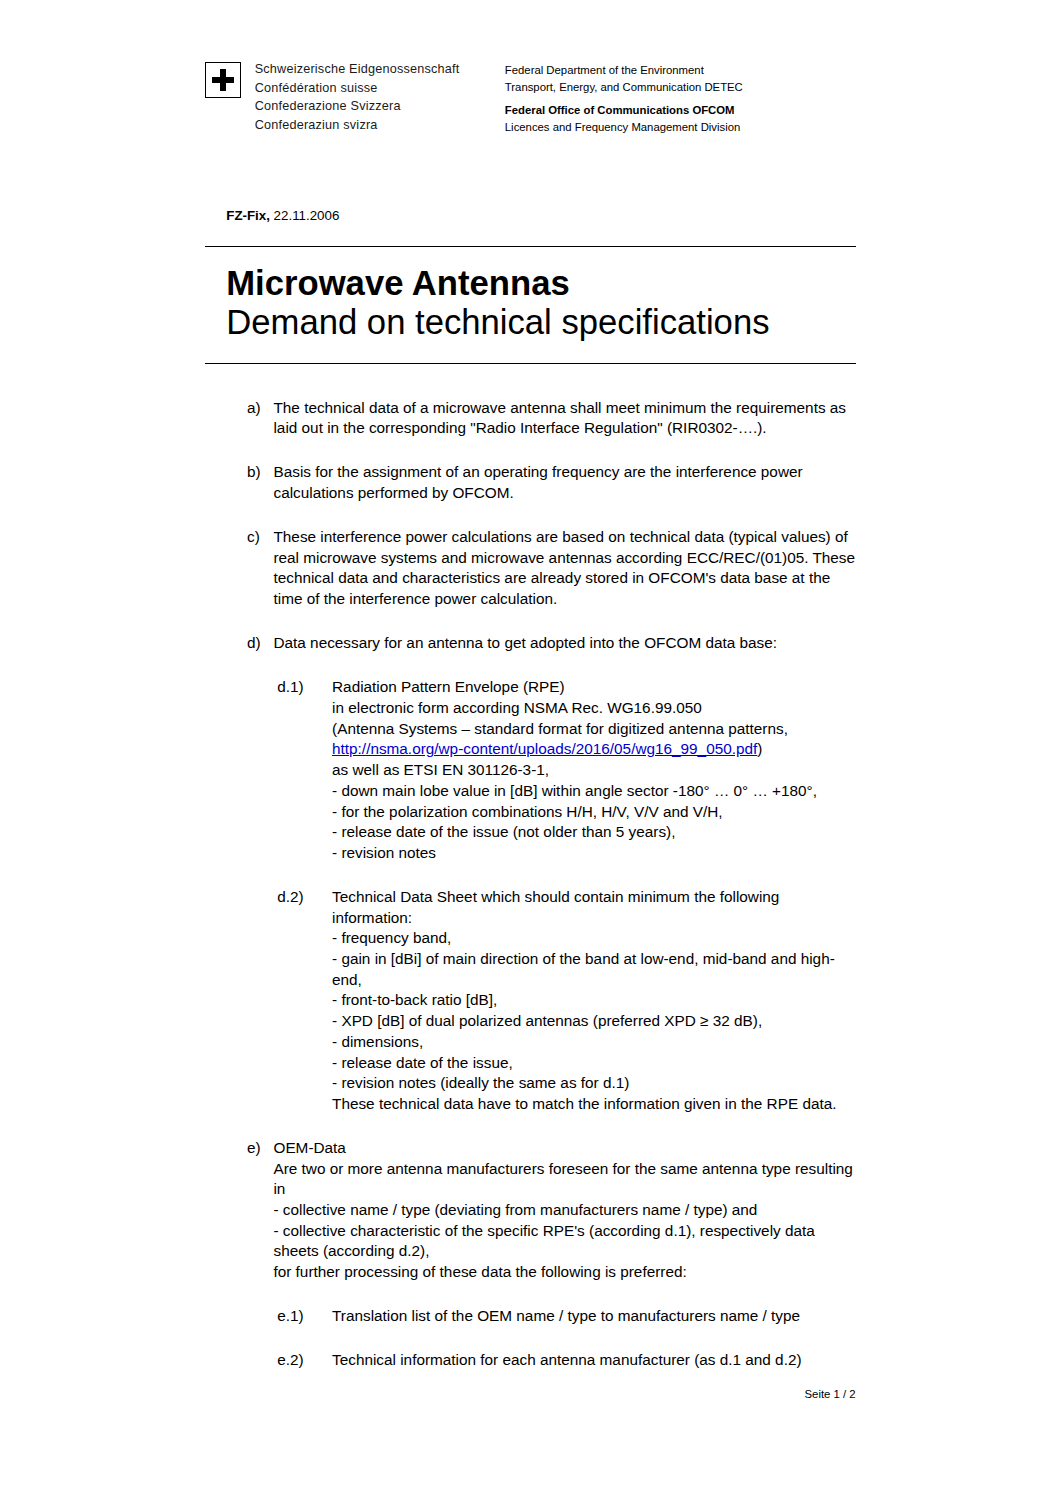Schweizerische Eidgenossenschaft
Confédération suisse
Confederazione Svizzera
Confederaziun svizra
Federal Department of the Environment
Transport, Energy, and Communication DETEC
Federal Office of Communications OFCOM
Licences and Frequency Management Division
FZ-Fix, 22.11.2006
Microwave Antennas Demand on technical specifications
a)
The technical data of a microwave antenna shall meet minimum the requirements as laid out in the corresponding "Radio Interface Regulation" (RIR0302-….).
b)
Basis for the assignment of an operating frequency are the interference power calculations performed by OFCOM.
c)
These interference power calculations are based on technical data (typical values) of real microwave systems and microwave antennas according ECC/REC/(01)05. These technical data and characteristics are already stored in OFCOM's data base at the time of the interference power calculation.
d)
Data necessary for an antenna to get adopted into the OFCOM data base:
d.1)
Radiation Pattern Envelope (RPE)
in electronic form according NSMA Rec. WG16.99.050
(Antenna Systems – standard format for digitized antenna patterns,
http://nsma.org/wp-content/uploads/2016/05/wg16_99_050.pdf)
as well as ETSI EN 301126-3-1,
- down main lobe value in [dB] within angle sector -180° … 0° … +180°,
- for the polarization combinations H/H, H/V, V/V and V/H,
- release date of the issue (not older than 5 years),
- revision notes
d.2)
Technical Data Sheet which should contain minimum the following information:
- frequency band,
- gain in [dBi] of main direction of the band at low-end, mid-band and high-end,
- front-to-back ratio [dB],
- XPD [dB] of dual polarized antennas (preferred XPD ≥ 32 dB),
- dimensions,
- release date of the issue,
- revision notes (ideally the same as for d.1)
These technical data have to match the information given in the RPE data.
e)
OEM-Data
Are two or more antenna manufacturers foreseen for the same antenna type resulting in
- collective name / type (deviating from manufacturers name / type) and
- collective characteristic of the specific RPE's (according d.1), respectively data sheets (according d.2),
for further processing of these data the following is preferred:
e.1)
Translation list of the OEM name / type to manufacturers name / type
e.2)
Technical information for each antenna manufacturer (as d.1 and d.2)
Seite 1 / 2